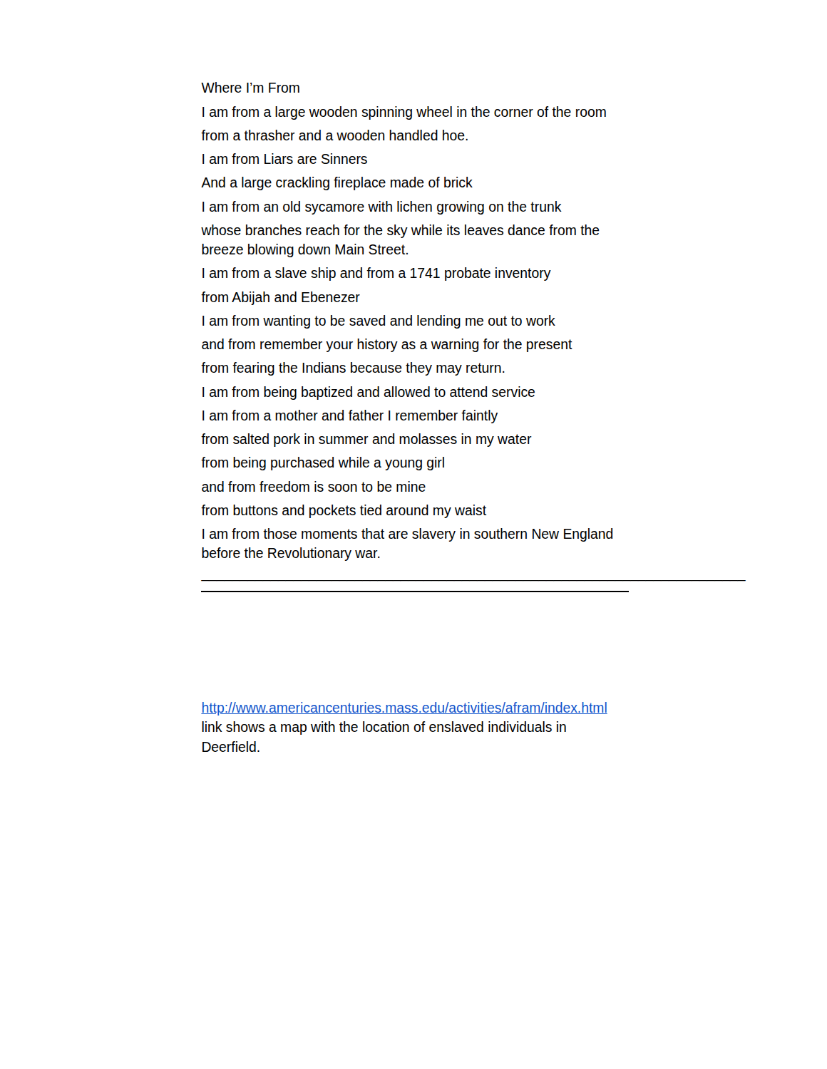Where I’m From
I am from a large wooden spinning wheel in the corner of the room
from a thrasher and a wooden handled hoe.
I am from Liars are Sinners
And a large crackling fireplace made of brick
I am from an old sycamore with lichen growing on the trunk
whose branches reach for the sky while its leaves dance from the breeze blowing down Main Street.
I am from a slave ship and from a 1741 probate inventory
from Abijah and Ebenezer
I am from wanting to be saved and lending me out to work
and from remember your history as a warning for the present
from fearing the Indians because they may return.
I am from being baptized and allowed to attend service
I am from a mother and father I remember faintly
from salted pork in summer and molasses in my water
from being purchased while a young girl
and from freedom is soon to be mine
from buttons and pockets tied around my waist
I am from those moments that are slavery in southern New England before the Revolutionary war. _______________________________________________________________________
http://www.americancenturies.mass.edu/activities/afram/index.html link shows a map with the location of enslaved individuals in Deerfield.